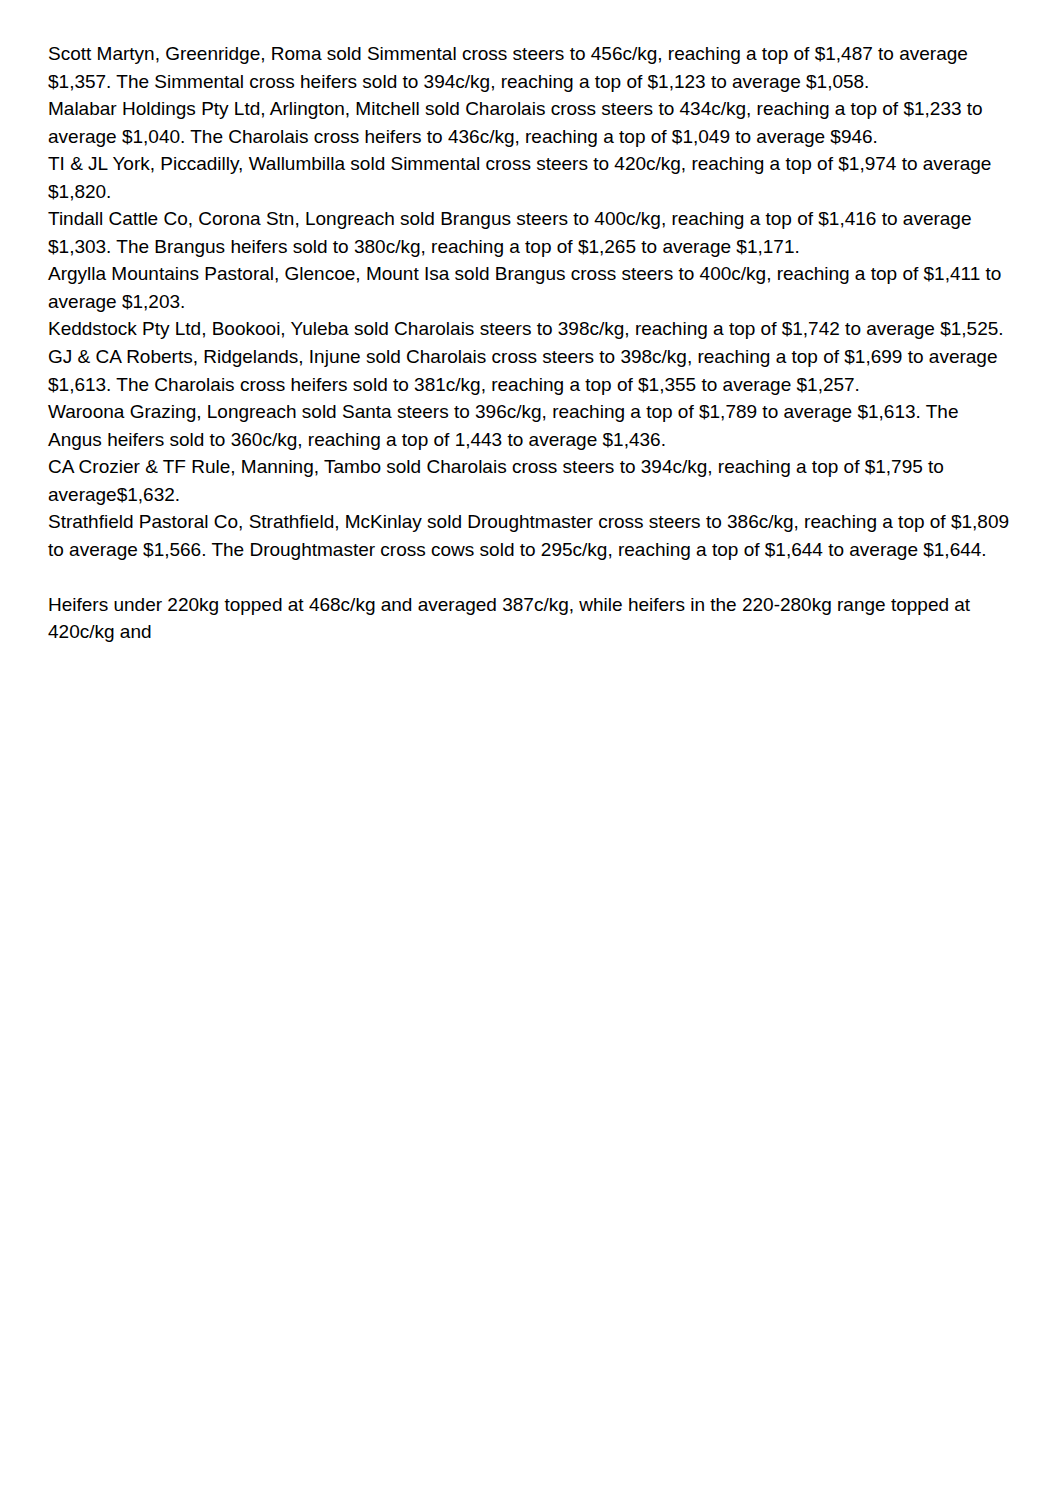Scott Martyn, Greenridge, Roma sold Simmental cross steers to 456c/kg, reaching a top of $1,487 to average $1,357. The Simmental cross heifers sold to 394c/kg, reaching a top of $1,123 to average $1,058.
Malabar Holdings Pty Ltd, Arlington, Mitchell sold Charolais cross steers to 434c/kg, reaching a top of $1,233 to average $1,040. The Charolais cross heifers to 436c/kg, reaching a top of $1,049 to average $946.
TI & JL York, Piccadilly, Wallumbilla sold Simmental cross steers to 420c/kg, reaching a top of $1,974 to average $1,820.
Tindall Cattle Co, Corona Stn, Longreach sold Brangus steers to 400c/kg, reaching a top of $1,416 to average $1,303. The Brangus heifers sold to 380c/kg, reaching a top of $1,265 to average $1,171.
Argylla Mountains Pastoral, Glencoe, Mount Isa sold Brangus cross steers to 400c/kg, reaching a top of $1,411 to average $1,203.
Keddstock Pty Ltd, Bookooi, Yuleba sold Charolais steers to 398c/kg, reaching a top of $1,742 to average $1,525.
GJ & CA Roberts, Ridgelands, Injune sold Charolais cross steers to 398c/kg, reaching a top of $1,699 to average $1,613. The Charolais cross heifers sold to 381c/kg, reaching a top of $1,355 to average $1,257.
Waroona Grazing, Longreach sold Santa steers to 396c/kg, reaching a top of $1,789 to average $1,613. The Angus heifers sold to 360c/kg, reaching a top of 1,443 to average $1,436.
CA Crozier & TF Rule, Manning, Tambo sold Charolais cross steers to 394c/kg, reaching a top of $1,795 to average$1,632.
Strathfield Pastoral Co, Strathfield, McKinlay sold Droughtmaster cross steers to 386c/kg, reaching a top of $1,809 to average $1,566. The Droughtmaster cross cows sold to 295c/kg, reaching a top of $1,644 to average $1,644.
Heifers under 220kg topped at 468c/kg and averaged 387c/kg, while heifers in the 220-280kg range topped at 420c/kg and